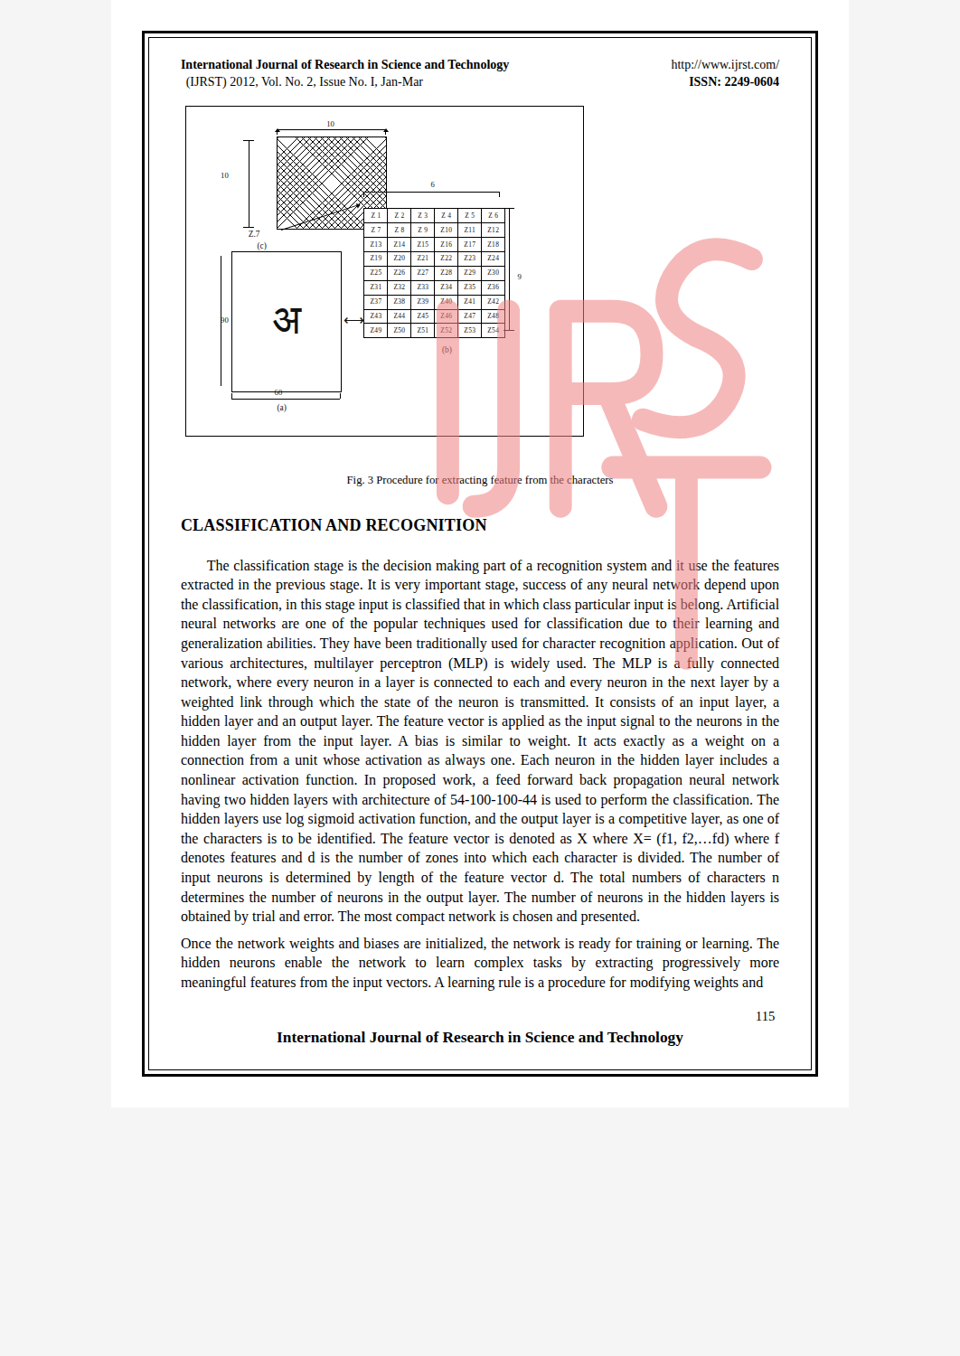International Journal of Research in Science and Technology (IJRST) 2012, Vol. No. 2, Issue No. I, Jan-Mar
http://www.ijrst.com/ ISSN: 2249-0604
10
10
Z.7
(c)
| Z 1 | Z 2 | Z 3 | Z 4 | Z 5 | Z 6 |
| Z 7 | Z 8 | Z 9 | Z10 | Z11 | Z12 |
| Z13 | Z14 | Z15 | Z16 | Z17 | Z18 |
| Z19 | Z20 | Z21 | Z22 | Z23 | Z24 |
| Z25 | Z26 | Z27 | Z28 | Z29 | Z30 |
| Z31 | Z32 | Z33 | Z34 | Z35 | Z36 |
| Z37 | Z38 | Z39 | Z40 | Z41 | Z42 |
| Z43 | Z44 | Z45 | Z46 | Z47 | Z48 |
| Z49 | Z50 | Z51 | Z52 | Z53 | Z54 |
6
9
अ
⟷
90
60
(a)
(b)
Fig. 3 Procedure for extracting feature from the characters
CLASSIFICATION AND RECOGNITION
The classification stage is the decision making part of a recognition system and it use the features extracted in the previous stage. It is very important stage, success of any neural network depend upon the classification, in this stage input is classified that in which class particular input is belong. Artificial neural networks are one of the popular techniques used for classification due to their learning and generalization abilities. They have been traditionally used for character recognition application. Out of various architectures, multilayer perceptron (MLP) is widely used. The MLP is a fully connected network, where every neuron in a layer is connected to each and every neuron in the next layer by a weighted link through which the state of the neuron is transmitted. It consists of an input layer, a hidden layer and an output layer. The feature vector is applied as the input signal to the neurons in the hidden layer from the input layer. A bias is similar to weight. It acts exactly as a weight on a connection from a unit whose activation as always one. Each neuron in the hidden layer includes a nonlinear activation function. In proposed work, a feed forward back propagation neural network having two hidden layers with architecture of 54-100-100-44 is used to perform the classification. The hidden layers use log sigmoid activation function, and the output layer is a competitive layer, as one of the characters is to be identified. The feature vector is denoted as X where X= (f1, f2,…fd) where f denotes features and d is the number of zones into which each character is divided. The number of input neurons is determined by length of the feature vector d. The total numbers of characters n determines the number of neurons in the output layer. The number of neurons in the hidden layers is obtained by trial and error. The most compact network is chosen and presented.
Once the network weights and biases are initialized, the network is ready for training or learning. The hidden neurons enable the network to learn complex tasks by extracting progressively more meaningful features from the input vectors. A learning rule is a procedure for modifying weights and
115
International Journal of Research in Science and Technology